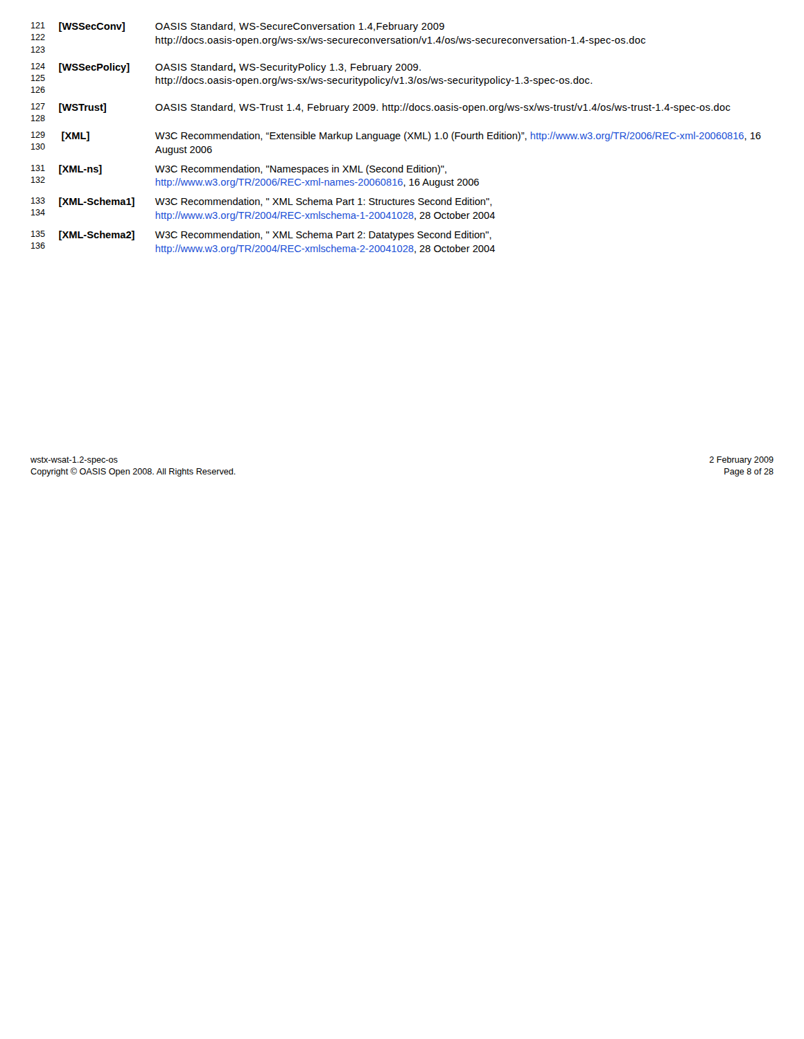| 121 122 123 | [WSSecConv] | OASIS Standard, WS-SecureConversation 1.4,February 2009 http://docs.oasis-open.org/ws-sx/ws-secureconversation/v1.4/os/ws-secureconversation-1.4-spec-os.doc |
| 124 125 126 | [WSSecPolicy] | OASIS Standard , WS-SecurityPolicy 1.3, February 2009. http://docs.oasis-open.org/ws-sx/ws-securitypolicy/v1.3/os/ws-securitypolicy-1.3-spec-os.doc. |
| 127 128 | [WSTrust] | OASIS Standard, WS-Trust 1.4, February 2009. http://docs.oasis-open.org/ws-sx/ws-trust/v1.4/os/ws-trust-1.4-spec-os.doc |
| 129 130 | [XML] | W3C Recommendation, “Extensible Markup Language (XML) 1.0 (Fourth Edition)”, http://www.w3.org/TR/2006/REC-xml-20060816 , 16 August 2006 |
| 131 132 | [XML-ns] | W3C Recommendation, "Namespaces in XML (Second Edition)", http://www.w3.org/TR/2006/REC-xml-names-20060816 , 16 August 2006 |
| 133 134 | [XML-Schema1] | W3C Recommendation, " XML Schema Part 1: Structures Second Edition", http://www.w3.org/TR/2004/REC-xmlschema-1-20041028 , 28 October 2004 |
| 135 136 | [XML-Schema2] | W3C Recommendation, " XML Schema Part 2: Datatypes Second Edition", http://www.w3.org/TR/2004/REC-xmlschema-2-20041028 , 28 October 2004 |
wstx-wsat-1.2-spec-os
Copyright © OASIS Open 2008. All Rights Reserved.
2 February 2009
Page 8 of 28